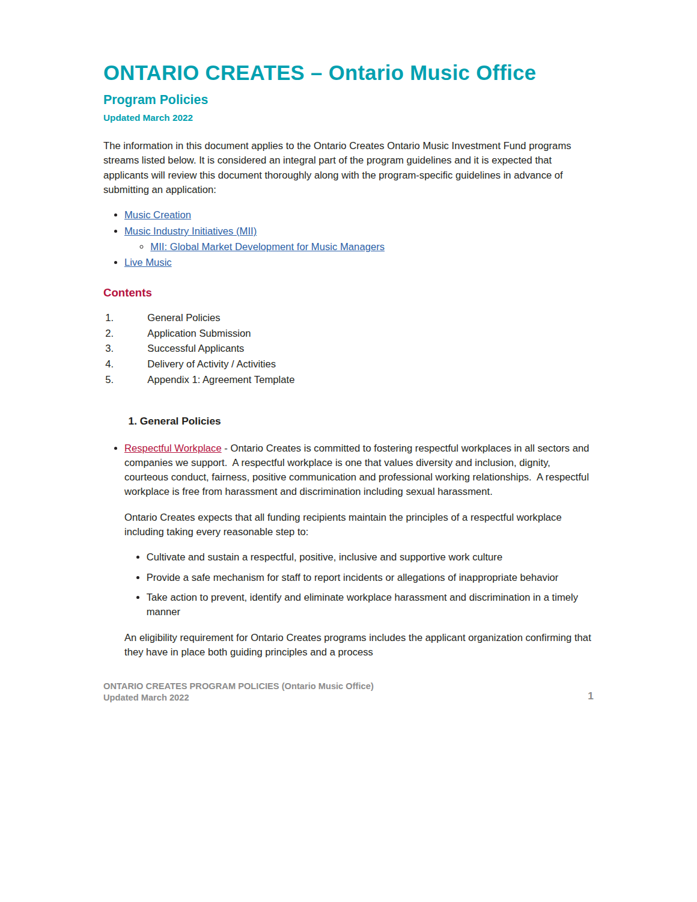ONTARIO CREATES – Ontario Music Office
Program Policies
Updated March 2022
The information in this document applies to the Ontario Creates Ontario Music Investment Fund programs streams listed below. It is considered an integral part of the program guidelines and it is expected that applicants will review this document thoroughly along with the program-specific guidelines in advance of submitting an application:
Music Creation
Music Industry Initiatives (MII)
MII: Global Market Development for Music Managers
Live Music
Contents
General Policies
Application Submission
Successful Applicants
Delivery of Activity / Activities
Appendix 1: Agreement Template
1. General Policies
Respectful Workplace - Ontario Creates is committed to fostering respectful workplaces in all sectors and companies we support. A respectful workplace is one that values diversity and inclusion, dignity, courteous conduct, fairness, positive communication and professional working relationships. A respectful workplace is free from harassment and discrimination including sexual harassment.
Ontario Creates expects that all funding recipients maintain the principles of a respectful workplace including taking every reasonable step to:
Cultivate and sustain a respectful, positive, inclusive and supportive work culture
Provide a safe mechanism for staff to report incidents or allegations of inappropriate behavior
Take action to prevent, identify and eliminate workplace harassment and discrimination in a timely manner
An eligibility requirement for Ontario Creates programs includes the applicant organization confirming that they have in place both guiding principles and a process
ONTARIO CREATES PROGRAM POLICIES (Ontario Music Office)
Updated March 2022
1